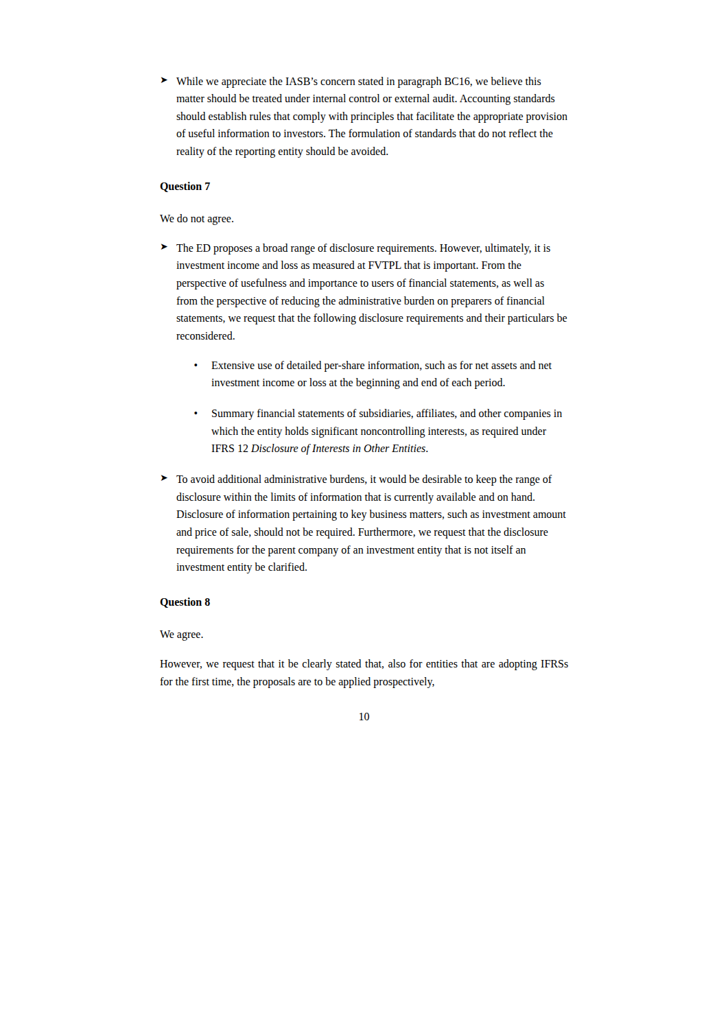While we appreciate the IASB’s concern stated in paragraph BC16, we believe this matter should be treated under internal control or external audit. Accounting standards should establish rules that comply with principles that facilitate the appropriate provision of useful information to investors. The formulation of standards that do not reflect the reality of the reporting entity should be avoided.
Question 7
We do not agree.
The ED proposes a broad range of disclosure requirements. However, ultimately, it is investment income and loss as measured at FVTPL that is important. From the perspective of usefulness and importance to users of financial statements, as well as from the perspective of reducing the administrative burden on preparers of financial statements, we request that the following disclosure requirements and their particulars be reconsidered.
Extensive use of detailed per-share information, such as for net assets and net investment income or loss at the beginning and end of each period.
Summary financial statements of subsidiaries, affiliates, and other companies in which the entity holds significant noncontrolling interests, as required under IFRS 12 Disclosure of Interests in Other Entities.
To avoid additional administrative burdens, it would be desirable to keep the range of disclosure within the limits of information that is currently available and on hand. Disclosure of information pertaining to key business matters, such as investment amount and price of sale, should not be required. Furthermore, we request that the disclosure requirements for the parent company of an investment entity that is not itself an investment entity be clarified.
Question 8
We agree.
However, we request that it be clearly stated that, also for entities that are adopting IFRSs for the first time, the proposals are to be applied prospectively,
10